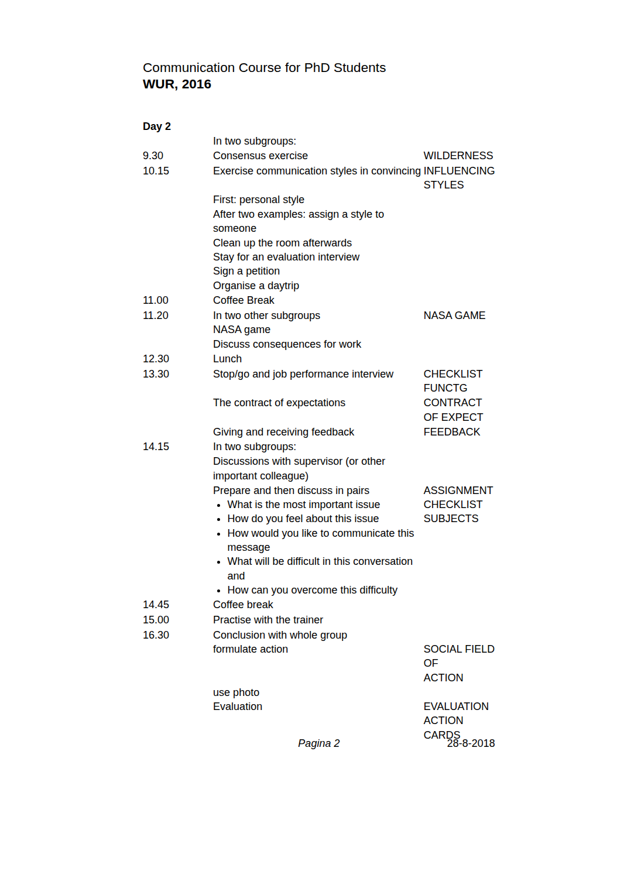Communication Course for PhD Students
WUR, 2016
Day 2
| | In two subgroups: | |
| 9.30 | Consensus exercise | WILDERNESS |
| 10.15 | Exercise communication styles in convincing | INFLUENCING STYLES |
| | First: personal style After two examples: assign a style to someone | |
| | Clean up the room afterwards Stay for an evaluation interview Sign a petition Organise a daytrip | |
| 11.00 | Coffee Break | |
| 11.20 | In two other subgroups NASA game Discuss consequences for work | NASA GAME |
| 12.30 | Lunch | |
| 13.30 | Stop/go and job performance interview | CHECKLIST FUNCTG |
| | The contract of expectations | CONTRACT OF EXPECT |
| | Giving and receiving feedback | FEEDBACK |
| 14.15 | In two subgroups: | |
| | Discussions with supervisor (or other important colleague) | |
| | Prepare and then discuss in pairs What is the most important issue How do you feel about this issue How would you like to communicate this message What will be difficult in this conversation and How can you overcome this difficulty | ASSIGNMENT CHECKLIST SUBJECTS |
| 14.45 | Coffee break | |
| 15.00 | Practise with the trainer | |
| 16.30 | Conclusion with whole group formulate action | SOCIAL FIELD OF ACTION |
| | use photo Evaluation | EVALUATION ACTION CARDS |
Pagina 2 28-8-2018